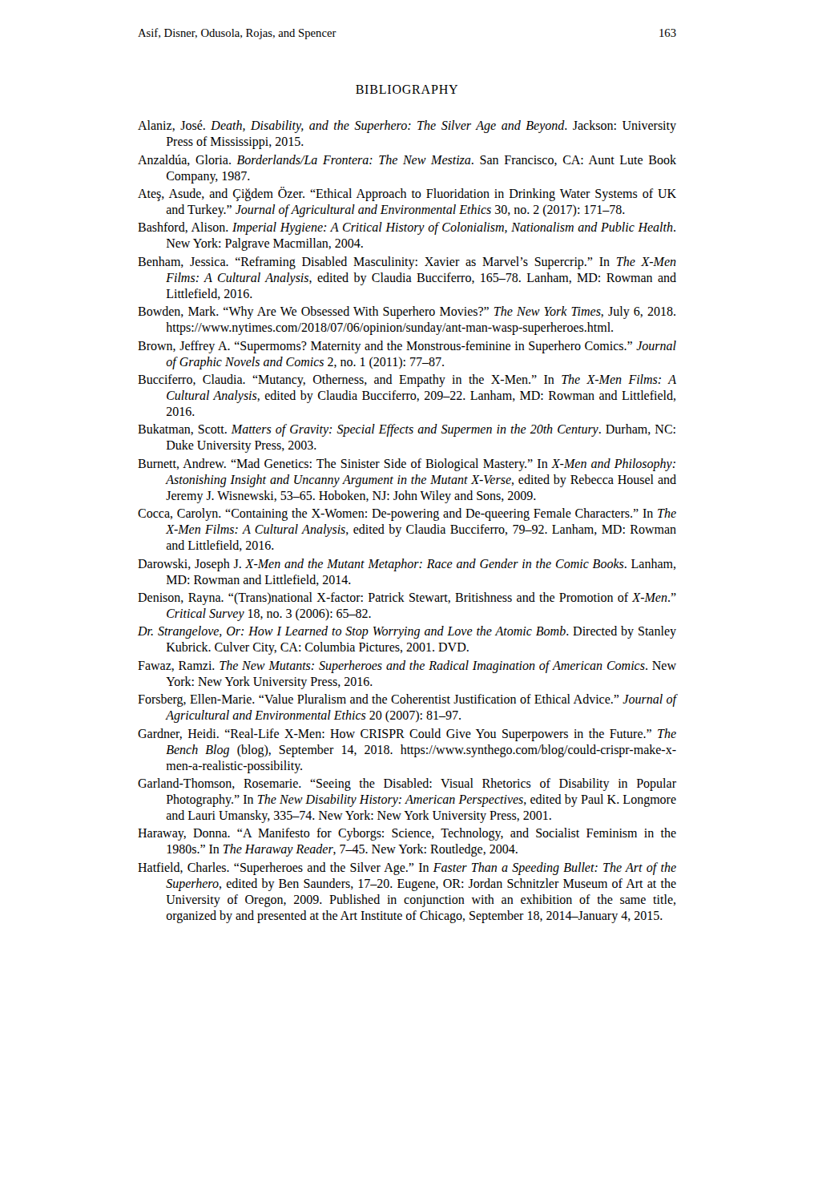Asif, Disner, Odusola, Rojas, and Spencer 163
BIBLIOGRAPHY
Alaniz, José. Death, Disability, and the Superhero: The Silver Age and Beyond. Jackson: University Press of Mississippi, 2015.
Anzaldúa, Gloria. Borderlands/La Frontera: The New Mestiza. San Francisco, CA: Aunt Lute Book Company, 1987.
Ateş, Asude, and Çiğdem Özer. “Ethical Approach to Fluoridation in Drinking Water Systems of UK and Turkey.” Journal of Agricultural and Environmental Ethics 30, no. 2 (2017): 171–78.
Bashford, Alison. Imperial Hygiene: A Critical History of Colonialism, Nationalism and Public Health. New York: Palgrave Macmillan, 2004.
Benham, Jessica. “Reframing Disabled Masculinity: Xavier as Marvel’s Supercrip.” In The X-Men Films: A Cultural Analysis, edited by Claudia Bucciferro, 165–78. Lanham, MD: Rowman and Littlefield, 2016.
Bowden, Mark. “Why Are We Obsessed With Superhero Movies?” The New York Times, July 6, 2018. https://www.nytimes.com/2018/07/06/opinion/sunday/ant-man-wasp-superheroes.html.
Brown, Jeffrey A. “Supermoms? Maternity and the Monstrous-feminine in Superhero Comics.” Journal of Graphic Novels and Comics 2, no. 1 (2011): 77–87.
Bucciferro, Claudia. “Mutancy, Otherness, and Empathy in the X-Men.” In The X-Men Films: A Cultural Analysis, edited by Claudia Bucciferro, 209–22. Lanham, MD: Rowman and Littlefield, 2016.
Bukatman, Scott. Matters of Gravity: Special Effects and Supermen in the 20th Century. Durham, NC: Duke University Press, 2003.
Burnett, Andrew. “Mad Genetics: The Sinister Side of Biological Mastery.” In X-Men and Philosophy: Astonishing Insight and Uncanny Argument in the Mutant X-Verse, edited by Rebecca Housel and Jeremy J. Wisnewski, 53–65. Hoboken, NJ: John Wiley and Sons, 2009.
Cocca, Carolyn. “Containing the X-Women: De-powering and De-queering Female Characters.” In The X-Men Films: A Cultural Analysis, edited by Claudia Bucciferro, 79–92. Lanham, MD: Rowman and Littlefield, 2016.
Darowski, Joseph J. X-Men and the Mutant Metaphor: Race and Gender in the Comic Books. Lanham, MD: Rowman and Littlefield, 2014.
Denison, Rayna. “(Trans)national X-factor: Patrick Stewart, Britishness and the Promotion of X-Men.” Critical Survey 18, no. 3 (2006): 65–82.
Dr. Strangelove, Or: How I Learned to Stop Worrying and Love the Atomic Bomb. Directed by Stanley Kubrick. Culver City, CA: Columbia Pictures, 2001. DVD.
Fawaz, Ramzi. The New Mutants: Superheroes and the Radical Imagination of American Comics. New York: New York University Press, 2016.
Forsberg, Ellen-Marie. “Value Pluralism and the Coherentist Justification of Ethical Advice.” Journal of Agricultural and Environmental Ethics 20 (2007): 81–97.
Gardner, Heidi. “Real-Life X-Men: How CRISPR Could Give You Superpowers in the Future.” The Bench Blog (blog), September 14, 2018. https://www.synthego.com/blog/could-crispr-make-x-men-a-realistic-possibility.
Garland-Thomson, Rosemarie. “Seeing the Disabled: Visual Rhetorics of Disability in Popular Photography.” In The New Disability History: American Perspectives, edited by Paul K. Longmore and Lauri Umansky, 335–74. New York: New York University Press, 2001.
Haraway, Donna. “A Manifesto for Cyborgs: Science, Technology, and Socialist Feminism in the 1980s.” In The Haraway Reader, 7–45. New York: Routledge, 2004.
Hatfield, Charles. “Superheroes and the Silver Age.” In Faster Than a Speeding Bullet: The Art of the Superhero, edited by Ben Saunders, 17–20. Eugene, OR: Jordan Schnitzler Museum of Art at the University of Oregon, 2009. Published in conjunction with an exhibition of the same title, organized by and presented at the Art Institute of Chicago, September 18, 2014–January 4, 2015.